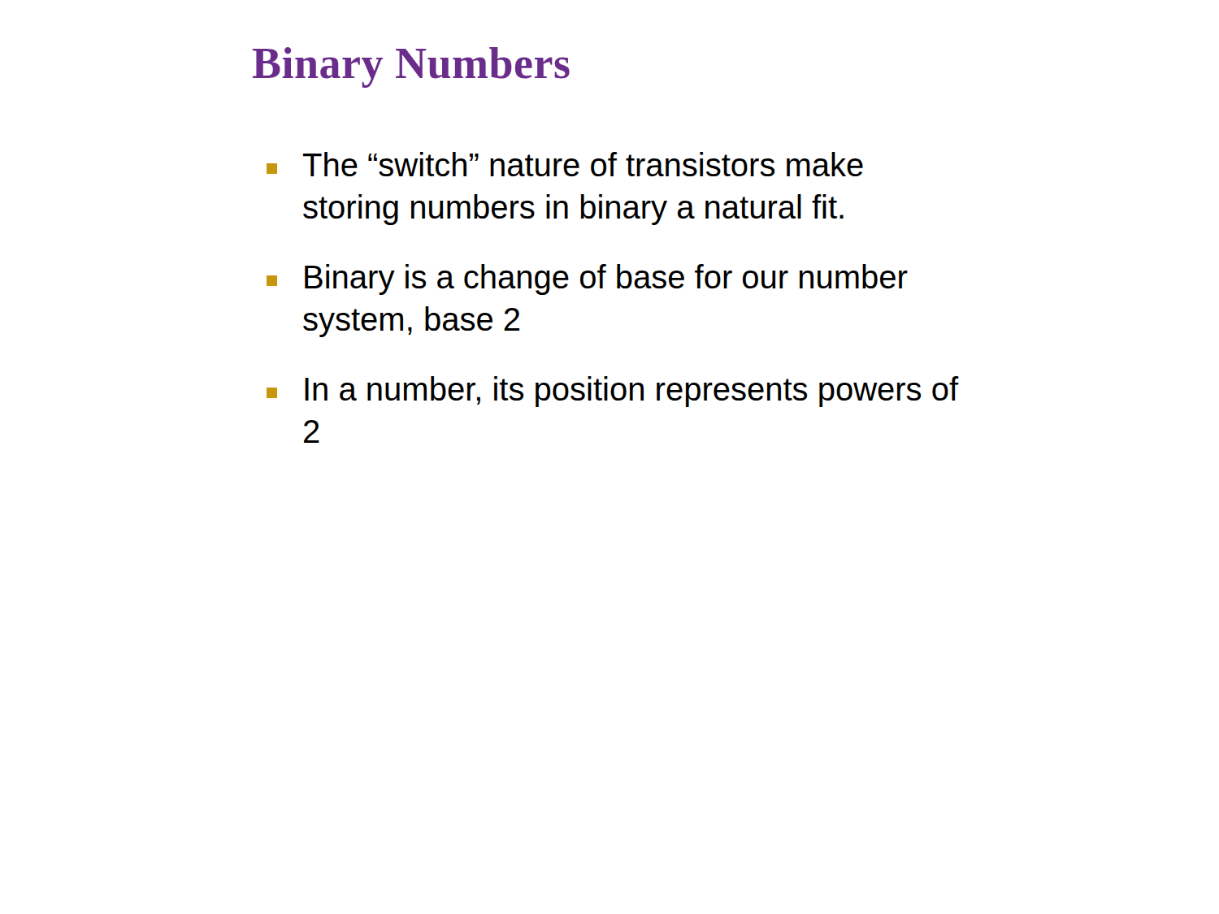Binary Numbers
The “switch” nature of transistors make storing numbers in binary a natural fit.
Binary is a change of base for our number system, base 2
In a number, its position represents powers of 2